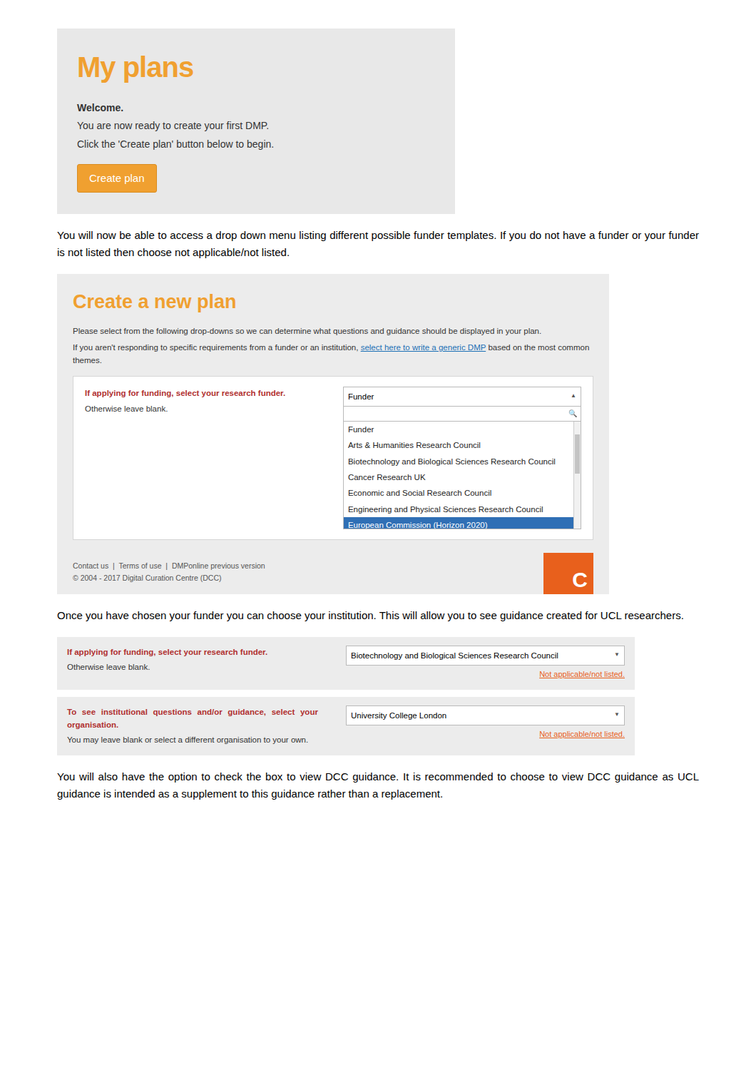My plans
Welcome.
You are now ready to create your first DMP.
Click the 'Create plan' button below to begin.
Create plan
You will now be able to access a drop down menu listing different possible funder templates. If you do not have a funder or your funder is not listed then choose not applicable/not listed.
Create a new plan
Please select from the following drop-downs so we can determine what questions and guidance should be displayed in your plan.
If you aren't responding to specific requirements from a funder or an institution, select here to write a generic DMP based on the most common themes.
If applying for funding, select your research funder.
Otherwise leave blank.
Funder▲
🔍
Funder
Arts & Humanities Research Council
Biotechnology and Biological Sciences Research Council
Cancer Research UK
Economic and Social Research Council
Engineering and Physical Sciences Research Council
European Commission (Horizon 2020)
Medical Research Council
Contact us | Terms of use | DMPonline previous version
© 2004 - 2017 Digital Curation Centre (DCC)
C
Once you have chosen your funder you can choose your institution. This will allow you to see guidance created for UCL researchers.
If applying for funding, select your research funder.
Otherwise leave blank.
Biotechnology and Biological Sciences Research Council▼
Not applicable/not listed.
To see institutional questions and/or guidance, select your organisation.
You may leave blank or select a different organisation to your own.
University College London▼
Not applicable/not listed.
You will also have the option to check the box to view DCC guidance. It is recommended to choose to view DCC guidance as UCL guidance is intended as a supplement to this guidance rather than a replacement.